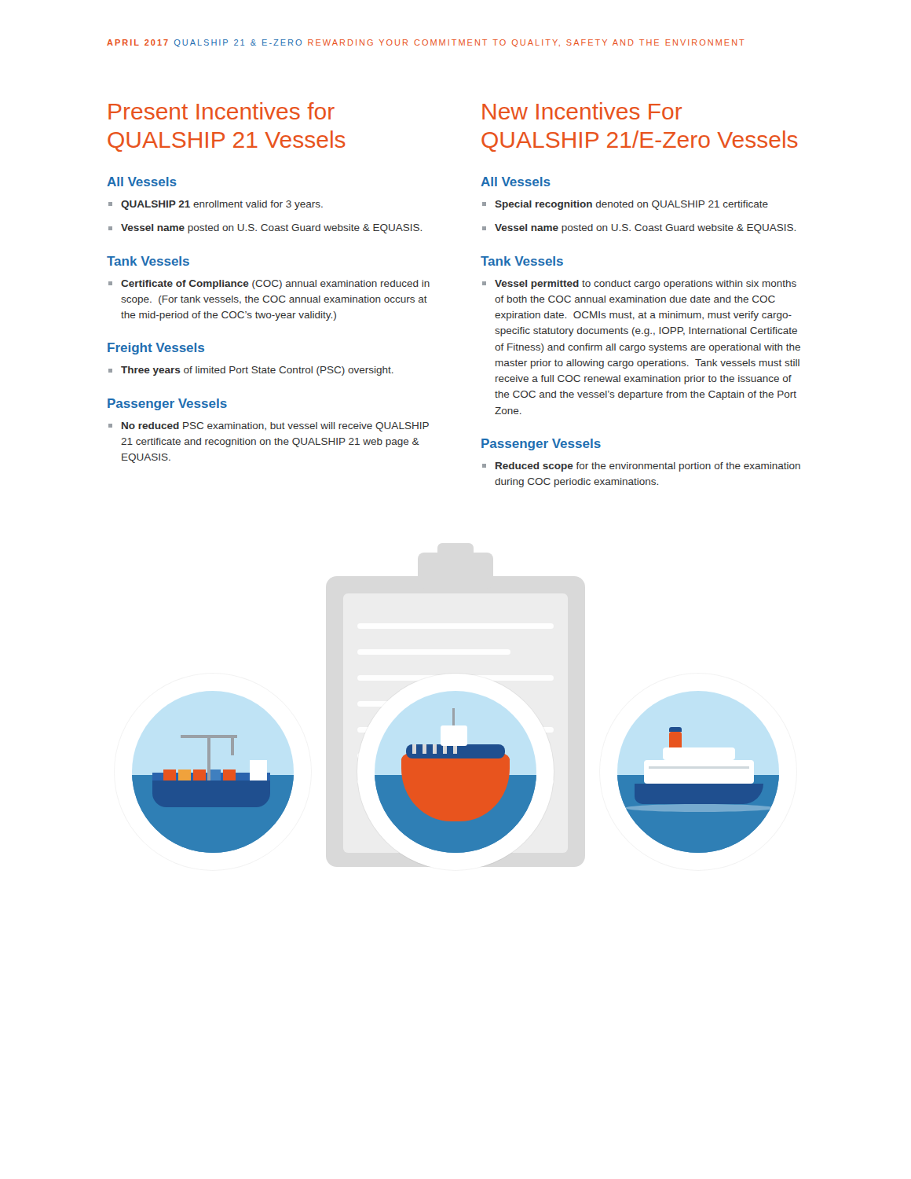APRIL 2017 QUALSHIP 21 & E-ZERO REWARDING YOUR COMMITMENT TO QUALITY, SAFETY AND THE ENVIRONMENT
Present Incentives for
QUALSHIP 21 Vessels
All Vessels
QUALSHIP 21 enrollment valid for 3 years.
Vessel name posted on U.S. Coast Guard website & EQUASIS.
Tank Vessels
Certificate of Compliance (COC) annual examination reduced in scope. (For tank vessels, the COC annual examination occurs at the mid-period of the COC’s two-year validity.)
Freight Vessels
Three years of limited Port State Control (PSC) oversight.
Passenger Vessels
No reduced PSC examination, but vessel will receive QUALSHIP 21 certificate and recognition on the QUALSHIP 21 web page & EQUASIS.
New Incentives For
QUALSHIP 21/E-Zero Vessels
All Vessels
Special recognition denoted on QUALSHIP 21 certificate
Vessel name posted on U.S. Coast Guard website & EQUASIS.
Tank Vessels
Vessel permitted to conduct cargo operations within six months of both the COC annual examination due date and the COC expiration date. OCMIs must, at a minimum, must verify cargo-specific statutory documents (e.g., IOPP, International Certificate of Fitness) and confirm all cargo systems are operational with the master prior to allowing cargo operations. Tank vessels must still receive a full COC renewal examination prior to the issuance of the COC and the vessel’s departure from the Captain of the Port Zone.
Passenger Vessels
Reduced scope for the environmental portion of the examination during COC periodic examinations.